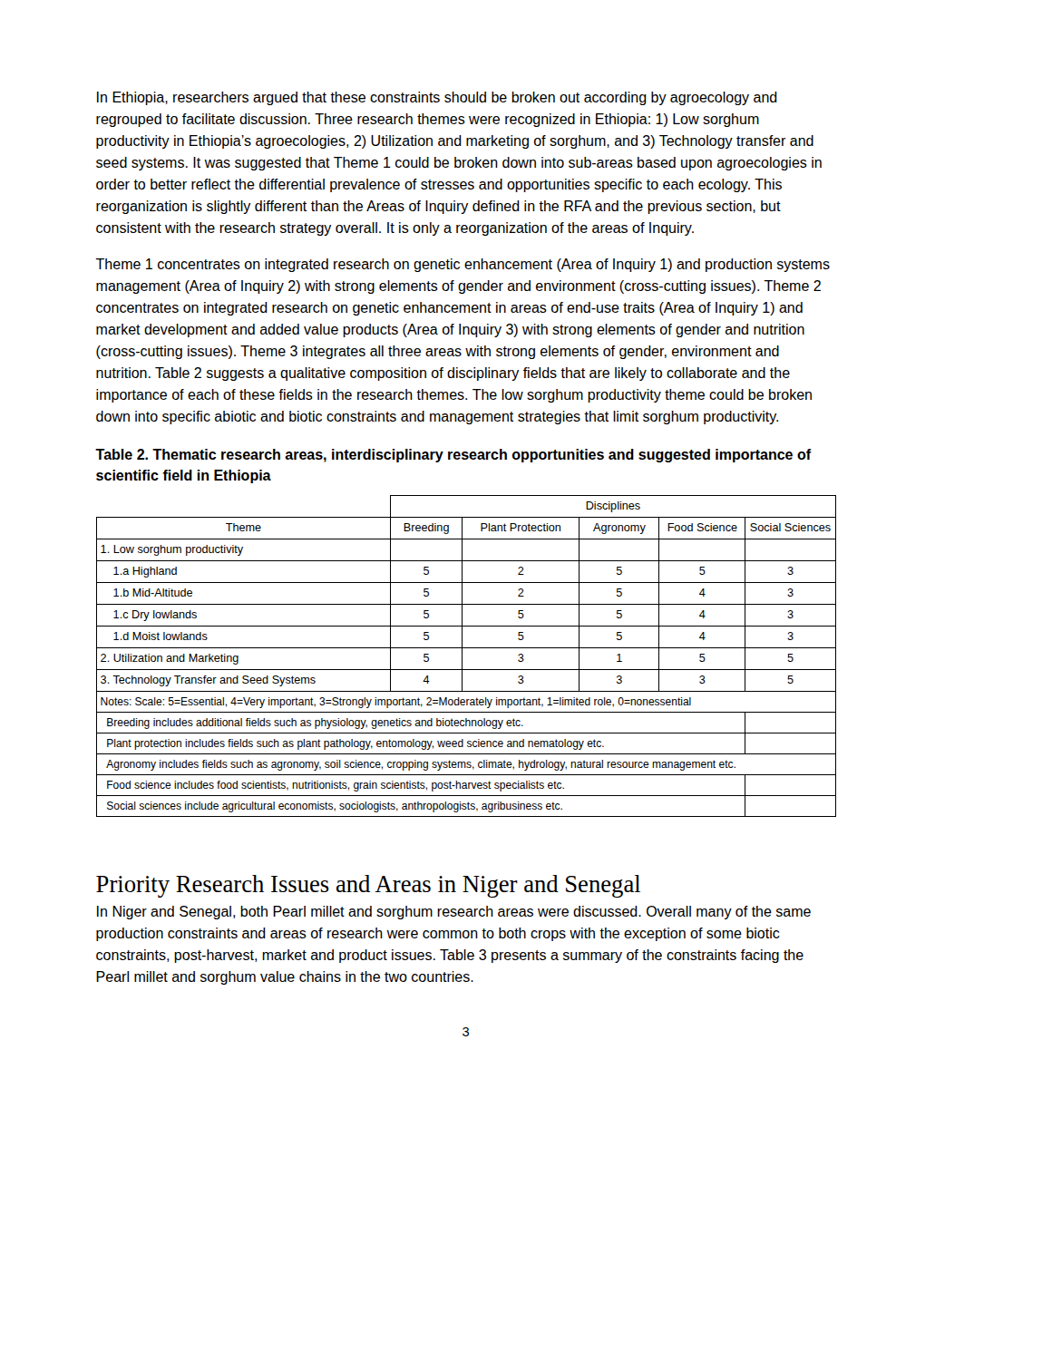In Ethiopia, researchers argued that these constraints should be broken out according by agroecology and regrouped to facilitate discussion. Three research themes were recognized in Ethiopia: 1) Low sorghum productivity in Ethiopia’s agroecologies, 2) Utilization and marketing of sorghum, and 3) Technology transfer and seed systems. It was suggested that Theme 1 could be broken down into sub-areas based upon agroecologies in order to better reflect the differential prevalence of stresses and opportunities specific to each ecology. This reorganization is slightly different than the Areas of Inquiry defined in the RFA and the previous section, but consistent with the research strategy overall. It is only a reorganization of the areas of Inquiry.
Theme 1 concentrates on integrated research on genetic enhancement (Area of Inquiry 1) and production systems management (Area of Inquiry 2) with strong elements of gender and environment (cross-cutting issues). Theme 2 concentrates on integrated research on genetic enhancement in areas of end-use traits (Area of Inquiry 1) and market development and added value products (Area of Inquiry 3) with strong elements of gender and nutrition (cross-cutting issues). Theme 3 integrates all three areas with strong elements of gender, environment and nutrition. Table 2 suggests a qualitative composition of disciplinary fields that are likely to collaborate and the importance of each of these fields in the research themes. The low sorghum productivity theme could be broken down into specific abiotic and biotic constraints and management strategies that limit sorghum productivity.
Table 2. Thematic research areas, interdisciplinary research opportunities and suggested importance of scientific field in Ethiopia
| | Disciplines |
| Theme | Breeding | Plant Protection | Agronomy | Food Science | Social Sciences |
| 1. Low sorghum productivity | | | | | |
| 1.a Highland | 5 | 2 | 5 | 5 | 3 |
| 1.b Mid-Altitude | 5 | 2 | 5 | 4 | 3 |
| 1.c Dry lowlands | 5 | 5 | 5 | 4 | 3 |
| 1.d Moist lowlands | 5 | 5 | 5 | 4 | 3 |
| 2. Utilization and Marketing | 5 | 3 | 1 | 5 | 5 |
| 3. Technology Transfer and Seed Systems | 4 | 3 | 3 | 3 | 5 |
| Notes: Scale: 5=Essential, 4=Very important, 3=Strongly important, 2=Moderately important, 1=limited role, 0=nonessential |
| Breeding includes additional fields such as physiology, genetics and biotechnology etc. | | |
| Plant protection includes fields such as plant pathology, entomology, weed science and nematology etc. | | |
| Agronomy includes fields such as agronomy, soil science, cropping systems, climate, hydrology, natural resource management etc. | |
| Food science includes food scientists, nutritionists, grain scientists, post-harvest specialists etc. | | |
| Social sciences include agricultural economists, sociologists, anthropologists, agribusiness etc. | | |
Priority Research Issues and Areas in Niger and Senegal
In Niger and Senegal, both Pearl millet and sorghum research areas were discussed. Overall many of the same production constraints and areas of research were common to both crops with the exception of some biotic constraints, post-harvest, market and product issues. Table 3 presents a summary of the constraints facing the Pearl millet and sorghum value chains in the two countries.
3